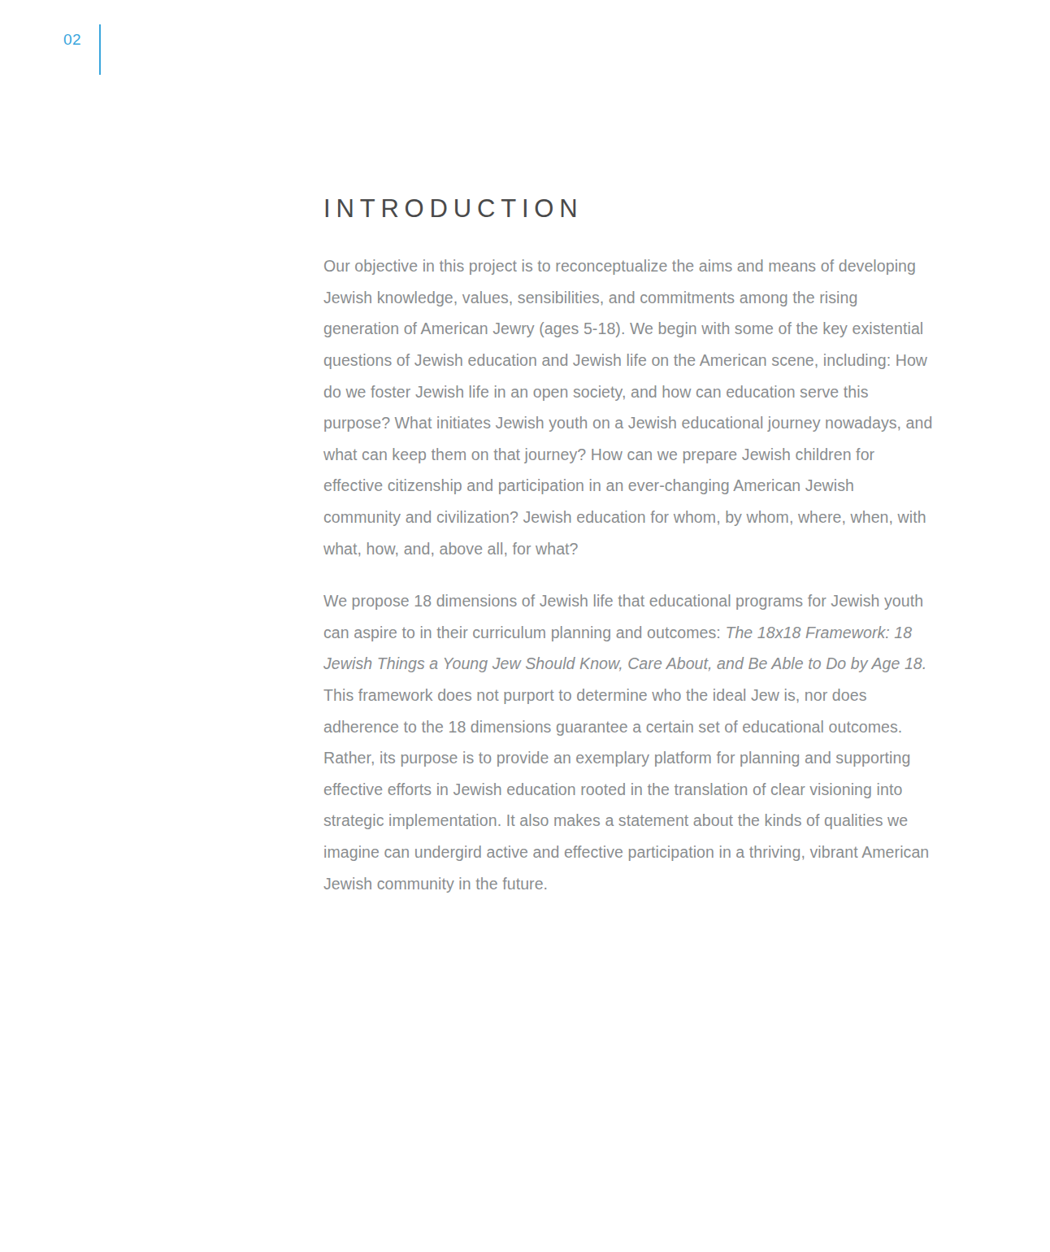02
INTRODUCTION
Our objective in this project is to reconceptualize the aims and means of developing Jewish knowledge, values, sensibilities, and commitments among the rising generation of American Jewry (ages 5-18). We begin with some of the key existential questions of Jewish education and Jewish life on the American scene, including: How do we foster Jewish life in an open society, and how can education serve this purpose? What initiates Jewish youth on a Jewish educational journey nowadays, and what can keep them on that journey? How can we prepare Jewish children for effective citizenship and participation in an ever-changing American Jewish community and civilization? Jewish education for whom, by whom, where, when, with what, how, and, above all, for what?
We propose 18 dimensions of Jewish life that educational programs for Jewish youth can aspire to in their curriculum planning and outcomes: The 18x18 Framework: 18 Jewish Things a Young Jew Should Know, Care About, and Be Able to Do by Age 18. This framework does not purport to determine who the ideal Jew is, nor does adherence to the 18 dimensions guarantee a certain set of educational outcomes. Rather, its purpose is to provide an exemplary platform for planning and supporting effective efforts in Jewish education rooted in the translation of clear visioning into strategic implementation. It also makes a statement about the kinds of qualities we imagine can undergird active and effective participation in a thriving, vibrant American Jewish community in the future.